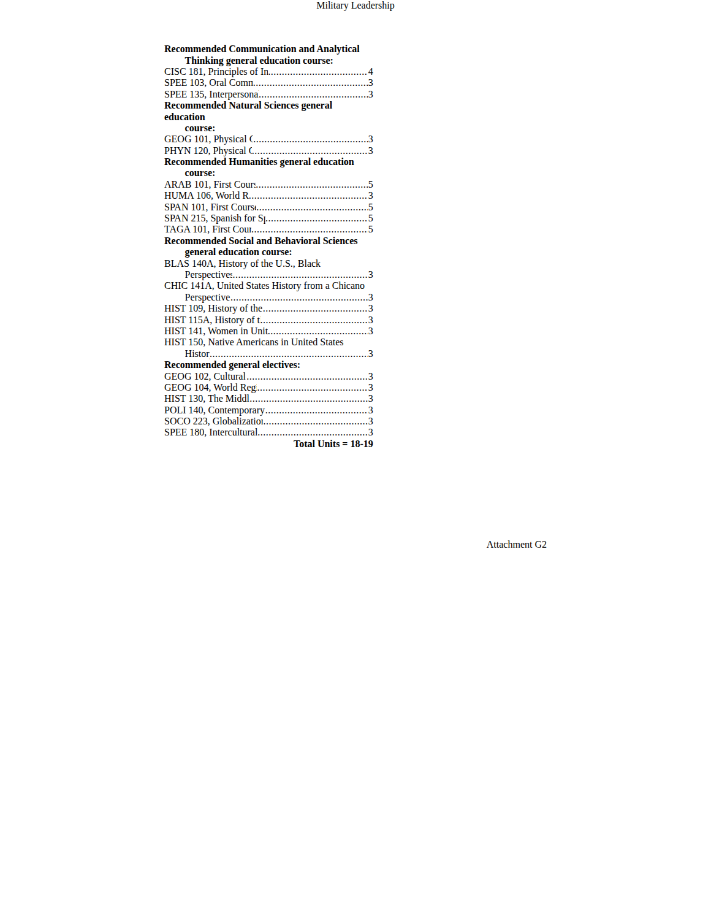Military Leadership
Recommended Communication and Analytical Thinking general education course:
CISC 181, Principles of Information Systems OR.................................................................... 4
SPEE 103, Oral Communication OR.................................................................... 3
SPEE 135, Interpersonal Communication.................................................................... 3
Recommended Natural Sciences general education course:
GEOG 101, Physical Geography OR.................................................................... 3
PHYN 120, Physical Oceanography.................................................................... 3
Recommended Humanities general education course:
ARAB 101, First Course in Arabic OR.................................................................... 5
HUMA 106, World Religions OR.................................................................... 3
SPAN 101, First Course in Spanish OR.................................................................... 5
SPAN 215, Spanish for Spanish Speakers I OR.................................................................... 5
TAGA 101, First Course in Tagalog.................................................................... 5
Recommended Social and Behavioral Sciences general education course:
BLAS 140A, History of the U.S., Black Perspectives OR.................................................................... 3
CHIC 141A, United States History from a Chicano Perspective OR.................................................................... 3
HIST 109, History of the United States I OR.................................................................... 3
HIST 115A, History of the Americas I OR.................................................................... 3
HIST 141, Women in United States History I OR.................................................................... 3
HIST 150, Native Americans in United States History.................................................................... 3
Recommended general electives:
GEOG 102, Cultural Geography.................................................................... 3
GEOG 104, World Regional Geography.................................................................... 3
HIST 130, The Middle East Today.................................................................... 3
POLI 140, Contemporary International Politics.................................................................... 3
SOCO 223, Globalization and Social Change.................................................................... 3
SPEE 180, Intercultural Communication.................................................................... 3
Total Units = 18-19
Attachment G2